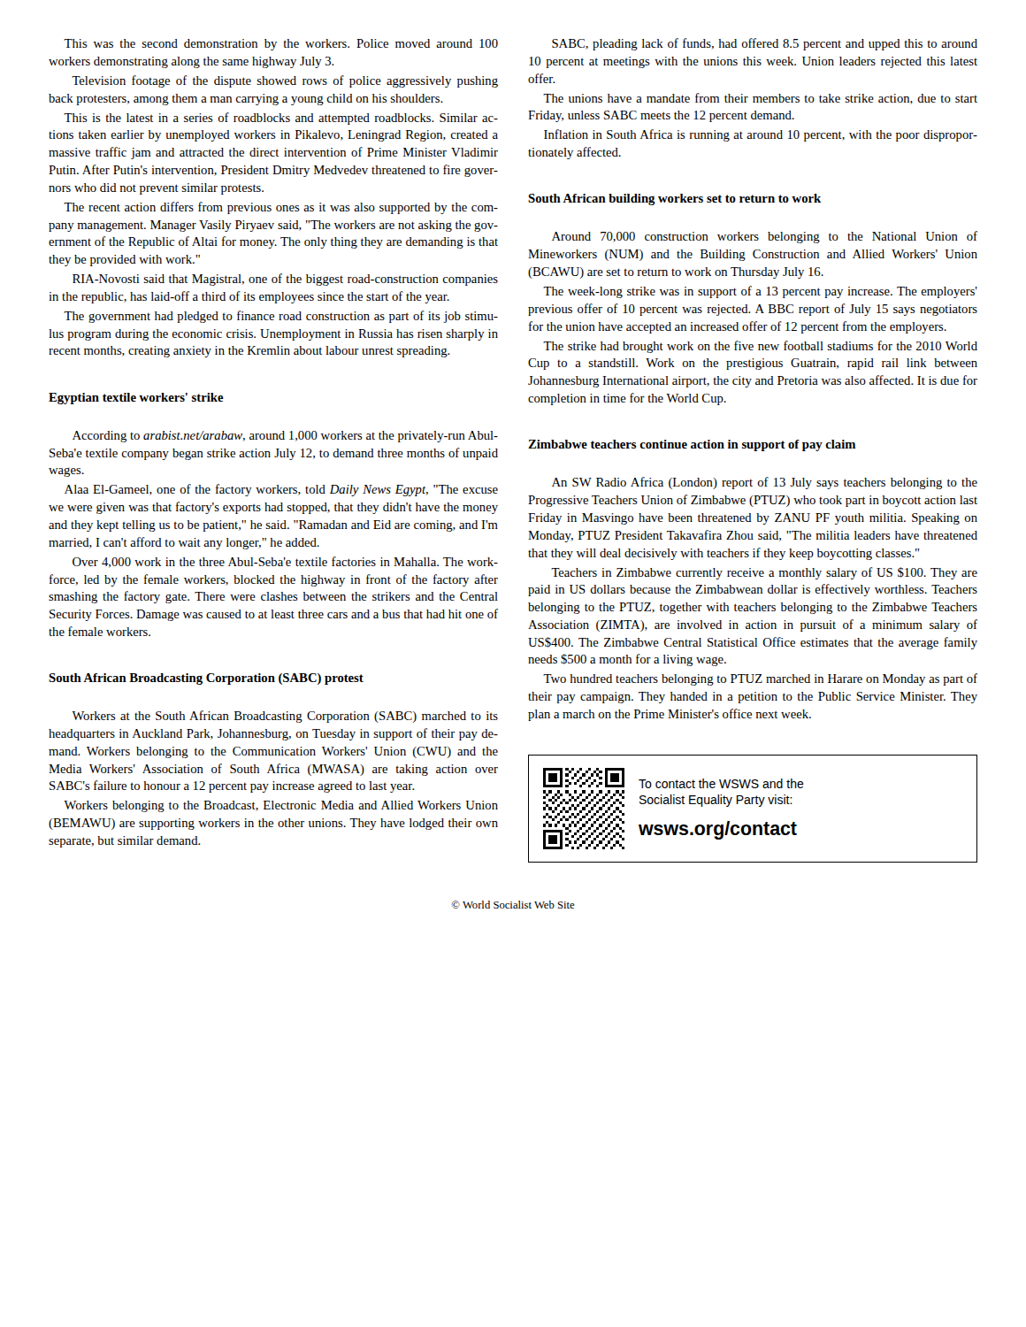This was the second demonstration by the workers. Police moved around 100 workers demonstrating along the same highway July 3.
Television footage of the dispute showed rows of police aggressively pushing back protesters, among them a man carrying a young child on his shoulders.
This is the latest in a series of roadblocks and attempted roadblocks. Similar actions taken earlier by unemployed workers in Pikalevo, Leningrad Region, created a massive traffic jam and attracted the direct intervention of Prime Minister Vladimir Putin. After Putin's intervention, President Dmitry Medvedev threatened to fire governors who did not prevent similar protests.
The recent action differs from previous ones as it was also supported by the company management. Manager Vasily Piryaev said, "The workers are not asking the government of the Republic of Altai for money. The only thing they are demanding is that they be provided with work."
RIA-Novosti said that Magistral, one of the biggest road-construction companies in the republic, has laid-off a third of its employees since the start of the year.
The government had pledged to finance road construction as part of its job stimulus program during the economic crisis. Unemployment in Russia has risen sharply in recent months, creating anxiety in the Kremlin about labour unrest spreading.
Egyptian textile workers' strike
According to arabist.net/arabaw, around 1,000 workers at the privately-run Abul-Seba'e textile company began strike action July 12, to demand three months of unpaid wages.
Alaa El-Gameel, one of the factory workers, told Daily News Egypt, "The excuse we were given was that factory's exports had stopped, that they didn't have the money and they kept telling us to be patient," he said. "Ramadan and Eid are coming, and I'm married, I can't afford to wait any longer," he added.
Over 4,000 work in the three Abul-Seba'e textile factories in Mahalla. The workforce, led by the female workers, blocked the highway in front of the factory after smashing the factory gate. There were clashes between the strikers and the Central Security Forces. Damage was caused to at least three cars and a bus that had hit one of the female workers.
South African Broadcasting Corporation (SABC) protest
Workers at the South African Broadcasting Corporation (SABC) marched to its headquarters in Auckland Park, Johannesburg, on Tuesday in support of their pay demand. Workers belonging to the Communication Workers' Union (CWU) and the Media Workers' Association of South Africa (MWASA) are taking action over SABC's failure to honour a 12 percent pay increase agreed to last year.
Workers belonging to the Broadcast, Electronic Media and Allied Workers Union (BEMAWU) are supporting workers in the other unions. They have lodged their own separate, but similar demand.
SABC, pleading lack of funds, had offered 8.5 percent and upped this to around 10 percent at meetings with the unions this week. Union leaders rejected this latest offer.
The unions have a mandate from their members to take strike action, due to start Friday, unless SABC meets the 12 percent demand.
Inflation in South Africa is running at around 10 percent, with the poor disproportionately affected.
South African building workers set to return to work
Around 70,000 construction workers belonging to the National Union of Mineworkers (NUM) and the Building Construction and Allied Workers' Union (BCAWU) are set to return to work on Thursday July 16.
The week-long strike was in support of a 13 percent pay increase. The employers' previous offer of 10 percent was rejected. A BBC report of July 15 says negotiators for the union have accepted an increased offer of 12 percent from the employers.
The strike had brought work on the five new football stadiums for the 2010 World Cup to a standstill. Work on the prestigious Guatrain, rapid rail link between Johannesburg International airport, the city and Pretoria was also affected. It is due for completion in time for the World Cup.
Zimbabwe teachers continue action in support of pay claim
An SW Radio Africa (London) report of 13 July says teachers belonging to the Progressive Teachers Union of Zimbabwe (PTUZ) who took part in boycott action last Friday in Masvingo have been threatened by ZANU PF youth militia. Speaking on Monday, PTUZ President Takavafira Zhou said, "The militia leaders have threatened that they will deal decisively with teachers if they keep boycotting classes."
Teachers in Zimbabwe currently receive a monthly salary of US $100. They are paid in US dollars because the Zimbabwean dollar is effectively worthless. Teachers belonging to the PTUZ, together with teachers belonging to the Zimbabwe Teachers Association (ZIMTA), are involved in action in pursuit of a minimum salary of US$400. The Zimbabwe Central Statistical Office estimates that the average family needs $500 a month for a living wage.
Two hundred teachers belonging to PTUZ marched in Harare on Monday as part of their pay campaign. They handed in a petition to the Public Service Minister. They plan a march on the Prime Minister's office next week.
To contact the WSWS and the
Socialist Equality Party visit: wsws.org/contact
© World Socialist Web Site